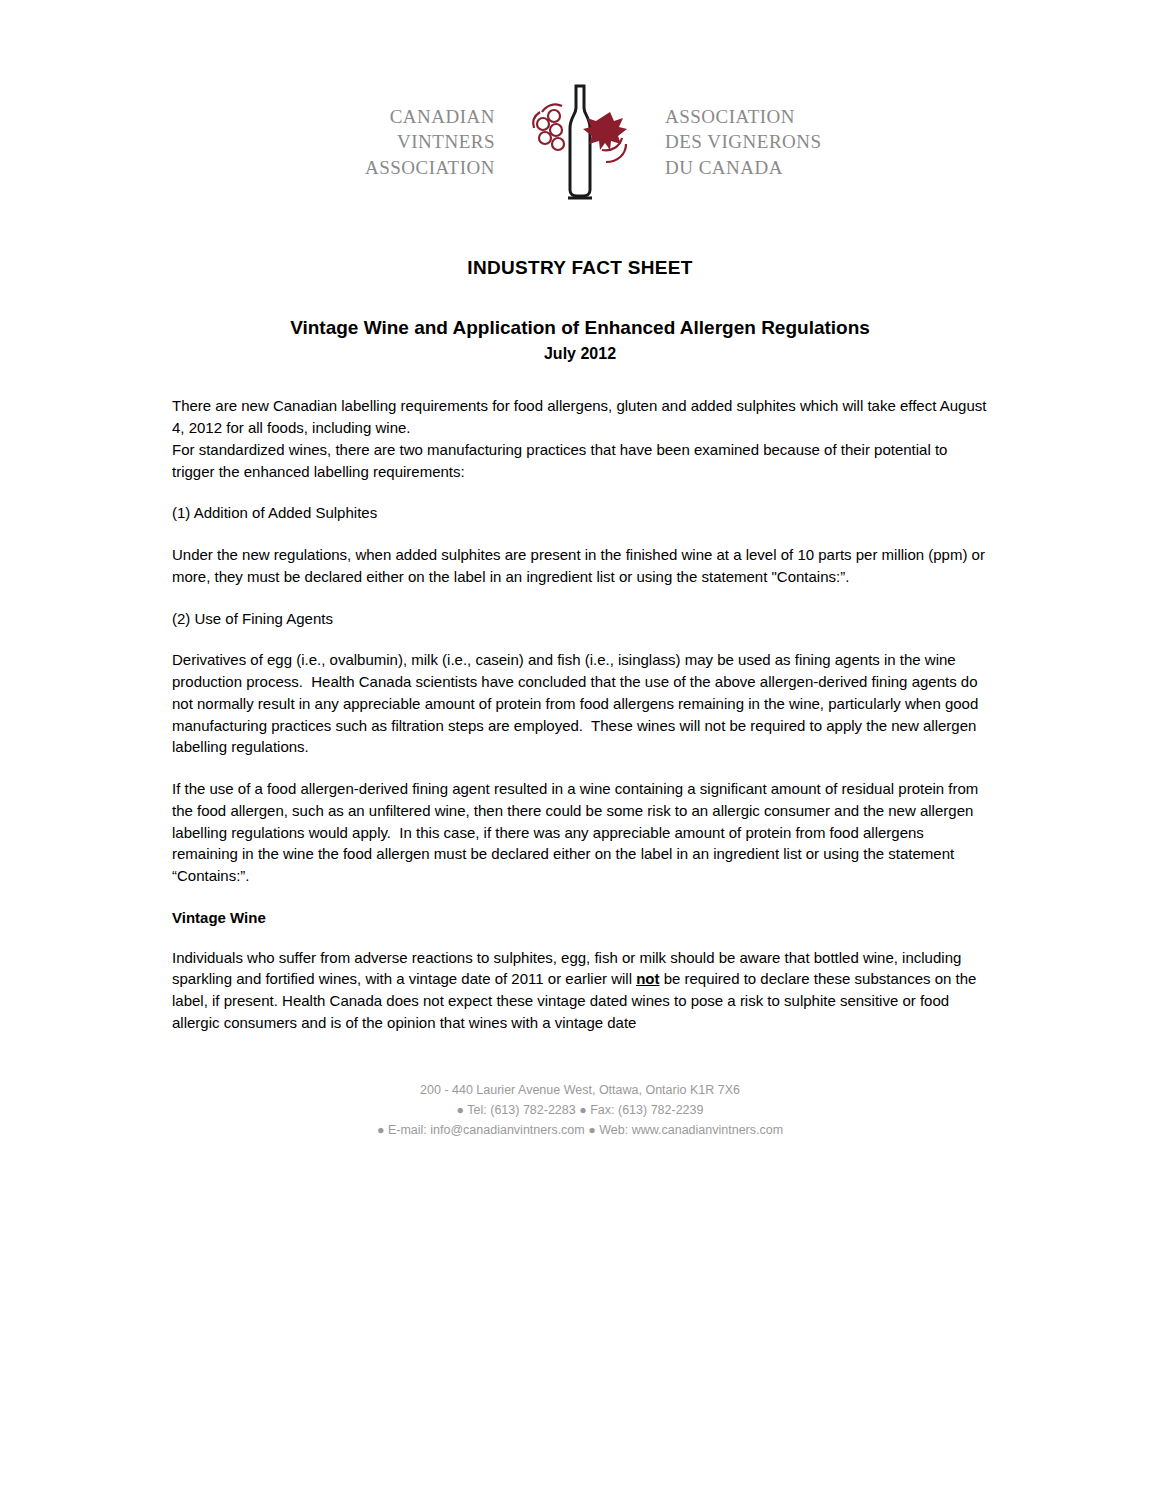CANADIAN
VINTNERS
ASSOCIATION
ASSOCIATION
DES VIGNERONS
DU CANADA
INDUSTRY FACT SHEET
Vintage Wine and Application of Enhanced Allergen Regulations
July 2012
There are new Canadian labelling requirements for food allergens, gluten and added sulphites which will take effect August 4, 2012 for all foods, including wine.
For standardized wines, there are two manufacturing practices that have been examined because of their potential to trigger the enhanced labelling requirements:
(1) Addition of Added Sulphites
Under the new regulations, when added sulphites are present in the finished wine at a level of 10 parts per million (ppm) or more, they must be declared either on the label in an ingredient list or using the statement "Contains:”.
(2) Use of Fining Agents
Derivatives of egg (i.e., ovalbumin), milk (i.e., casein) and fish (i.e., isinglass) may be used as fining agents in the wine production process. Health Canada scientists have concluded that the use of the above allergen-derived fining agents do not normally result in any appreciable amount of protein from food allergens remaining in the wine, particularly when good manufacturing practices such as filtration steps are employed. These wines will not be required to apply the new allergen labelling regulations.
If the use of a food allergen-derived fining agent resulted in a wine containing a significant amount of residual protein from the food allergen, such as an unfiltered wine, then there could be some risk to an allergic consumer and the new allergen labelling regulations would apply. In this case, if there was any appreciable amount of protein from food allergens remaining in the wine the food allergen must be declared either on the label in an ingredient list or using the statement “Contains:”.
Vintage Wine
Individuals who suffer from adverse reactions to sulphites, egg, fish or milk should be aware that bottled wine, including sparkling and fortified wines, with a vintage date of 2011 or earlier will not be required to declare these substances on the label, if present. Health Canada does not expect these vintage dated wines to pose a risk to sulphite sensitive or food allergic consumers and is of the opinion that wines with a vintage date
200 - 440 Laurier Avenue West, Ottawa, Ontario K1R 7X6
● Tel: (613) 782-2283 ● Fax: (613) 782-2239
● E-mail: info@canadianvintners.com ● Web: www.canadianvintners.com